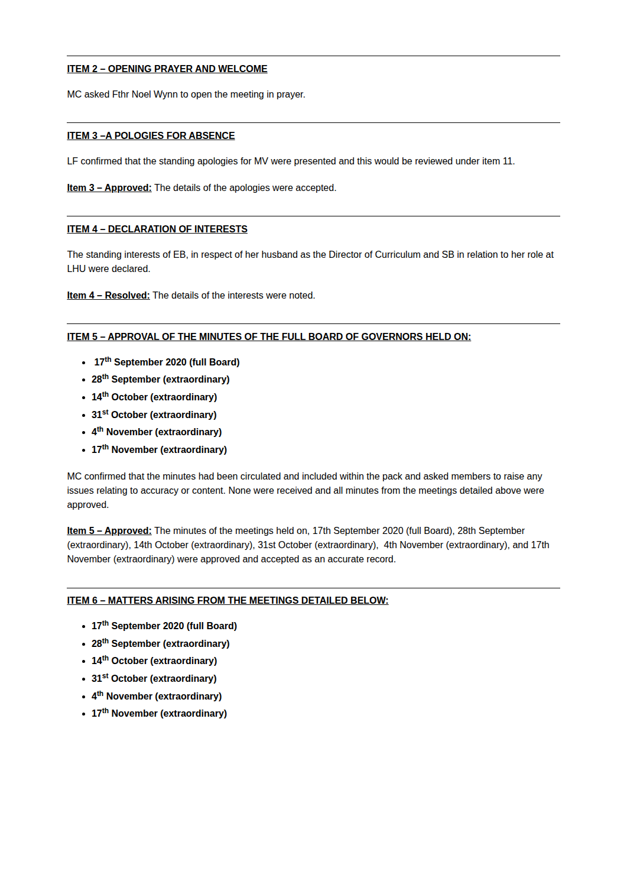ITEM 2 – OPENING PRAYER AND WELCOME
MC asked Fthr Noel Wynn to open the meeting in prayer.
ITEM 3 –A POLOGIES FOR ABSENCE
LF confirmed that the standing apologies for MV were presented and this would be reviewed under item 11.
Item 3 – Approved: The details of the apologies were accepted.
ITEM 4 – DECLARATION OF INTERESTS
The standing interests of EB, in respect of her husband as the Director of Curriculum and SB in relation to her role at LHU were declared.
Item 4 – Resolved: The details of the interests were noted.
ITEM 5 – APPROVAL OF THE MINUTES OF THE FULL BOARD OF GOVERNORS HELD ON:
17th September 2020 (full Board)
28th September (extraordinary)
14th October (extraordinary)
31st October (extraordinary)
4th November (extraordinary)
17th November (extraordinary)
MC confirmed that the minutes had been circulated and included within the pack and asked members to raise any issues relating to accuracy or content. None were received and all minutes from the meetings detailed above were approved.
Item 5 – Approved: The minutes of the meetings held on, 17th September 2020 (full Board), 28th September (extraordinary), 14th October (extraordinary), 31st October (extraordinary), 4th November (extraordinary), and 17th November (extraordinary) were approved and accepted as an accurate record.
ITEM 6 – MATTERS ARISING FROM THE MEETINGS DETAILED BELOW:
17th September 2020 (full Board)
28th September (extraordinary)
14th October (extraordinary)
31st October (extraordinary)
4th November (extraordinary)
17th November (extraordinary)